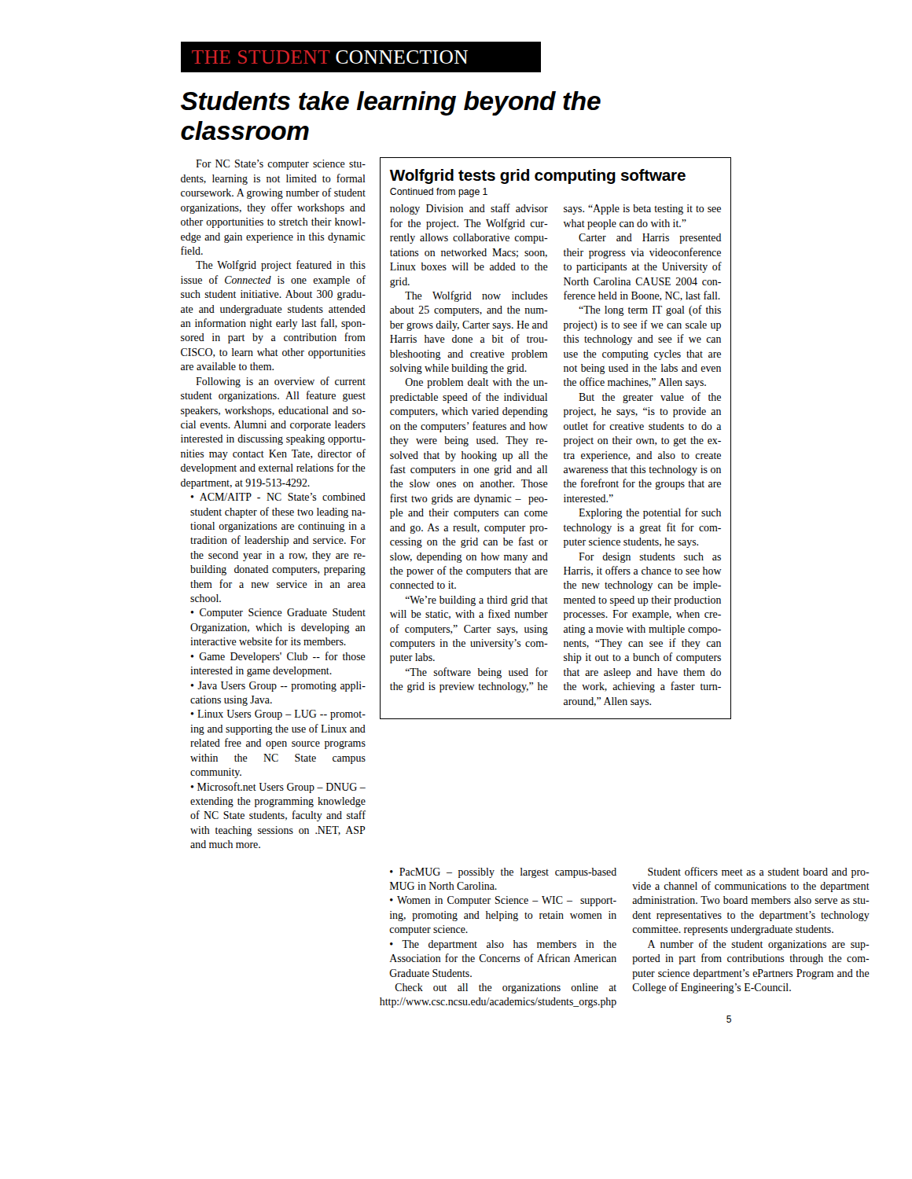THE STUDENT CONNECTION
Students take learning beyond the classroom
For NC State’s computer science students, learning is not limited to formal coursework. A growing number of student organizations, they offer workshops and other opportunities to stretch their knowledge and gain experience in this dynamic field.
The Wolfgrid project featured in this issue of Connected is one example of such student initiative. About 300 graduate and undergraduate students attended an information night early last fall, sponsored in part by a contribution from CISCO, to learn what other opportunities are available to them.
Following is an overview of current student organizations. All feature guest speakers, workshops, educational and social events. Alumni and corporate leaders interested in discussing speaking opportunities may contact Ken Tate, director of development and external relations for the department, at 919-513-4292.
• ACM/AITP - NC State’s combined student chapter of these two leading national organizations are continuing in a tradition of leadership and service. For the second year in a row, they are rebuilding donated computers, preparing them for a new service in an area school.
• Computer Science Graduate Student Organization, which is developing an interactive website for its members.
• Game Developers' Club -- for those interested in game development.
• Java Users Group -- promoting applications using Java.
• Linux Users Group – LUG -- promoting and supporting the use of Linux and related free and open source programs within the NC State campus community.
• Microsoft.net Users Group – DNUG – extending the programming knowledge of NC State students, faculty and staff with teaching sessions on .NET, ASP and much more.
Wolfgrid tests grid computing software
Continued from page 1
nology Division and staff advisor for the project. The Wolfgrid currently allows collaborative computations on networked Macs; soon, Linux boxes will be added to the grid.
The Wolfgrid now includes about 25 computers, and the number grows daily, Carter says. He and Harris have done a bit of troubleshooting and creative problem solving while building the grid.
One problem dealt with the unpredictable speed of the individual computers, which varied depending on the computers’ features and how they were being used. They resolved that by hooking up all the fast computers in one grid and all the slow ones on another. Those first two grids are dynamic – people and their computers can come and go. As a result, computer processing on the grid can be fast or slow, depending on how many and the power of the computers that are connected to it.
“We’re building a third grid that will be static, with a fixed number of computers,” Carter says, using computers in the university’s computer labs.
“The software being used for the grid is preview technology,” he says. “Apple is beta testing it to see what people can do with it.”
Carter and Harris presented their progress via videoconference to participants at the University of North Carolina CAUSE 2004 conference held in Boone, NC, last fall.
“The long term IT goal (of this project) is to see if we can scale up this technology and see if we can use the computing cycles that are not being used in the labs and even the office machines,” Allen says.
But the greater value of the project, he says, “is to provide an outlet for creative students to do a project on their own, to get the extra experience, and also to create awareness that this technology is on the forefront for the groups that are interested.”
Exploring the potential for such technology is a great fit for computer science students, he says.
For design students such as Harris, it offers a chance to see how the new technology can be implemented to speed up their production processes. For example, when creating a movie with multiple components, “They can see if they can ship it out to a bunch of computers that are asleep and have them do the work, achieving a faster turnaround,” Allen says.
• PacMUG – possibly the largest campus-based MUG in North Carolina.
• Women in Computer Science – WIC – supporting, promoting and helping to retain women in computer science.
• The department also has members in the Association for the Concerns of African American Graduate Students.
Check out all the organizations online at http://www.csc.ncsu.edu/academics/students_orgs.php
Student officers meet as a student board and provide a channel of communications to the department administration. Two board members also serve as student representatives to the department’s technology committee. represents undergraduate students.
A number of the student organizations are supported in part from contributions through the computer science department’s ePartners Program and the College of Engineering’s E-Council.
5